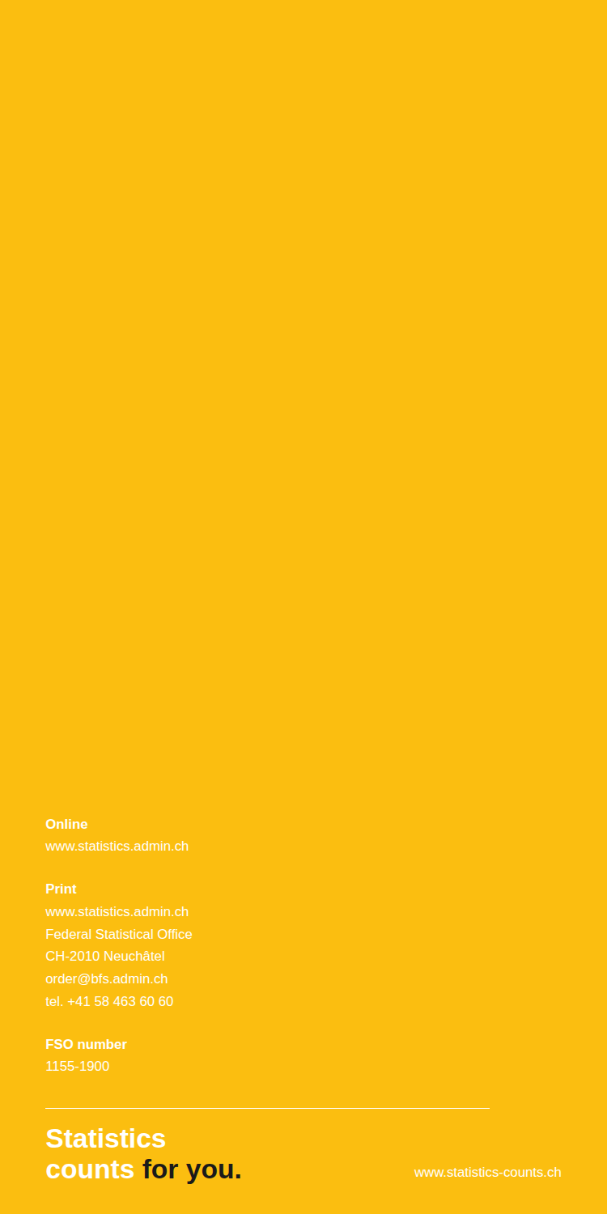Online www.statistics.admin.ch
Print www.statistics.admin.ch
Federal Statistical Office
CH-2010 Neuchâtel
order@bfs.admin.ch
tel. +41 58 463 60 60
FSO number 1155-1900
Statistics
counts for you.
www.statistics-counts.ch